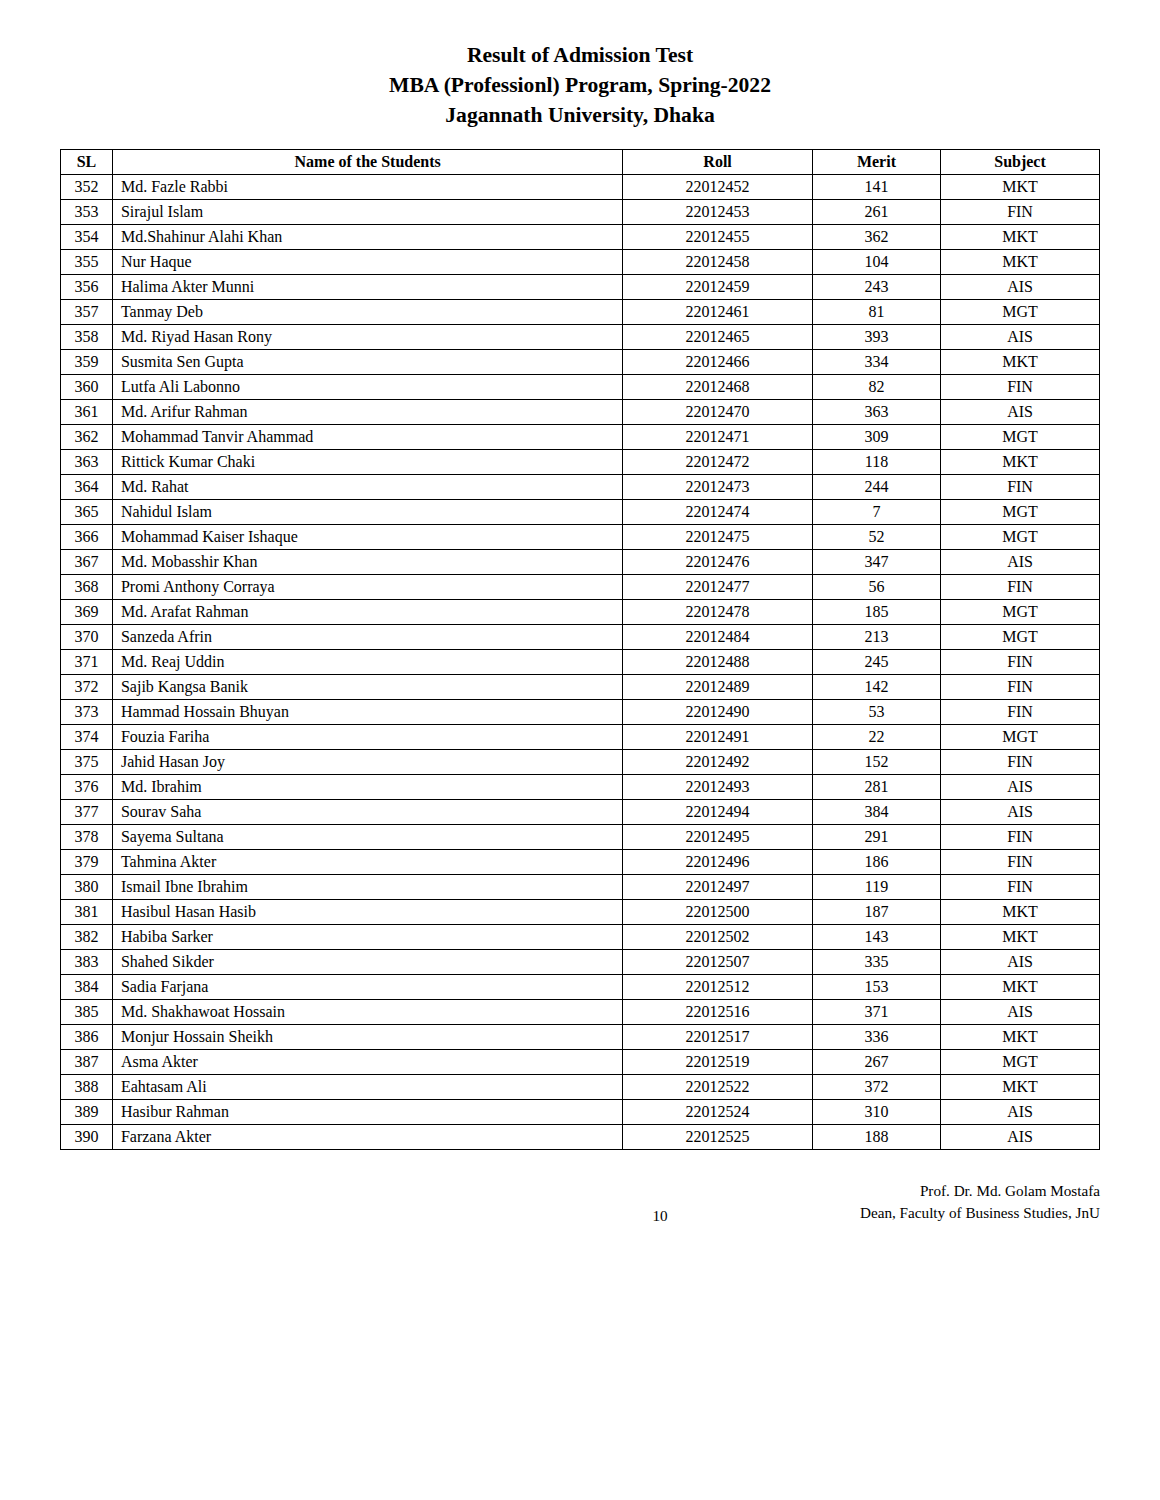Result of Admission Test
MBA (Professionl) Program, Spring-2022
Jagannath University, Dhaka
| SL | Name of the Students | Roll | Merit | Subject |
| --- | --- | --- | --- | --- |
| 352 | Md. Fazle Rabbi | 22012452 | 141 | MKT |
| 353 | Sirajul Islam | 22012453 | 261 | FIN |
| 354 | Md.Shahinur Alahi Khan | 22012455 | 362 | MKT |
| 355 | Nur Haque | 22012458 | 104 | MKT |
| 356 | Halima Akter Munni | 22012459 | 243 | AIS |
| 357 | Tanmay Deb | 22012461 | 81 | MGT |
| 358 | Md. Riyad Hasan Rony | 22012465 | 393 | AIS |
| 359 | Susmita Sen Gupta | 22012466 | 334 | MKT |
| 360 | Lutfa Ali Labonno | 22012468 | 82 | FIN |
| 361 | Md. Arifur Rahman | 22012470 | 363 | AIS |
| 362 | Mohammad Tanvir Ahammad | 22012471 | 309 | MGT |
| 363 | Rittick Kumar Chaki | 22012472 | 118 | MKT |
| 364 | Md. Rahat | 22012473 | 244 | FIN |
| 365 | Nahidul Islam | 22012474 | 7 | MGT |
| 366 | Mohammad Kaiser Ishaque | 22012475 | 52 | MGT |
| 367 | Md. Mobasshir Khan | 22012476 | 347 | AIS |
| 368 | Promi Anthony Corraya | 22012477 | 56 | FIN |
| 369 | Md. Arafat Rahman | 22012478 | 185 | MGT |
| 370 | Sanzeda Afrin | 22012484 | 213 | MGT |
| 371 | Md. Reaj Uddin | 22012488 | 245 | FIN |
| 372 | Sajib Kangsa Banik | 22012489 | 142 | FIN |
| 373 | Hammad Hossain Bhuyan | 22012490 | 53 | FIN |
| 374 | Fouzia Fariha | 22012491 | 22 | MGT |
| 375 | Jahid Hasan Joy | 22012492 | 152 | FIN |
| 376 | Md. Ibrahim | 22012493 | 281 | AIS |
| 377 | Sourav Saha | 22012494 | 384 | AIS |
| 378 | Sayema Sultana | 22012495 | 291 | FIN |
| 379 | Tahmina Akter | 22012496 | 186 | FIN |
| 380 | Ismail Ibne Ibrahim | 22012497 | 119 | FIN |
| 381 | Hasibul Hasan Hasib | 22012500 | 187 | MKT |
| 382 | Habiba Sarker | 22012502 | 143 | MKT |
| 383 | Shahed Sikder | 22012507 | 335 | AIS |
| 384 | Sadia Farjana | 22012512 | 153 | MKT |
| 385 | Md. Shakhawoat Hossain | 22012516 | 371 | AIS |
| 386 | Monjur Hossain Sheikh | 22012517 | 336 | MKT |
| 387 | Asma Akter | 22012519 | 267 | MGT |
| 388 | Eahtasam Ali | 22012522 | 372 | MKT |
| 389 | Hasibur Rahman | 22012524 | 310 | AIS |
| 390 | Farzana Akter | 22012525 | 188 | AIS |
10
Prof. Dr. Md. Golam Mostafa
Dean, Faculty of Business Studies, JnU